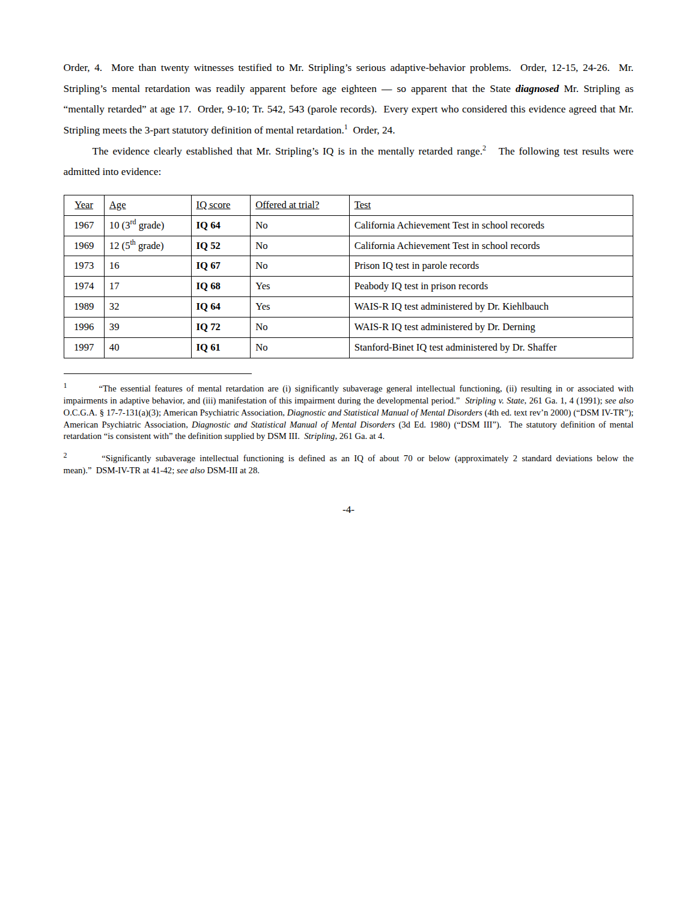Order, 4. More than twenty witnesses testified to Mr. Stripling’s serious adaptive-behavior problems. Order, 12-15, 24-26. Mr. Stripling’s mental retardation was readily apparent before age eighteen — so apparent that the State diagnosed Mr. Stripling as “mentally retarded” at age 17. Order, 9-10; Tr. 542, 543 (parole records). Every expert who considered this evidence agreed that Mr. Stripling meets the 3-part statutory definition of mental retardation.1 Order, 24.
The evidence clearly established that Mr. Stripling’s IQ is in the mentally retarded range.2 The following test results were admitted into evidence:
| Year | Age | IQ score | Offered at trial? | Test |
| --- | --- | --- | --- | --- |
| 1967 | 10 (3 rd grade) | IQ 64 | No | California Achievement Test in school recoreds |
| 1969 | 12 (5 th grade) | IQ 52 | No | California Achievement Test in school records |
| 1973 | 16 | IQ 67 | No | Prison IQ test in parole records |
| 1974 | 17 | IQ 68 | Yes | Peabody IQ test in prison records |
| 1989 | 32 | IQ 64 | Yes | WAIS-R IQ test administered by Dr. Kiehlbauch |
| 1996 | 39 | IQ 72 | No | WAIS-R IQ test administered by Dr. Derning |
| 1997 | 40 | IQ 61 | No | Stanford-Binet IQ test administered by Dr. Shaffer |
1 “The essential features of mental retardation are (i) significantly subaverage general intellectual functioning, (ii) resulting in or associated with impairments in adaptive behavior, and (iii) manifestation of this impairment during the developmental period.” Stripling v. State, 261 Ga. 1, 4 (1991); see also O.C.G.A. § 17-7-131(a)(3); American Psychiatric Association, Diagnostic and Statistical Manual of Mental Disorders (4th ed. text rev’n 2000) (“DSM IV-TR”); American Psychiatric Association, Diagnostic and Statistical Manual of Mental Disorders (3d Ed. 1980) (“DSM III”). The statutory definition of mental retardation “is consistent with” the definition supplied by DSM III. Stripling, 261 Ga. at 4.
2 “Significantly subaverage intellectual functioning is defined as an IQ of about 70 or below (approximately 2 standard deviations below the mean).” DSM-IV-TR at 41-42; see also DSM-III at 28.
-4-